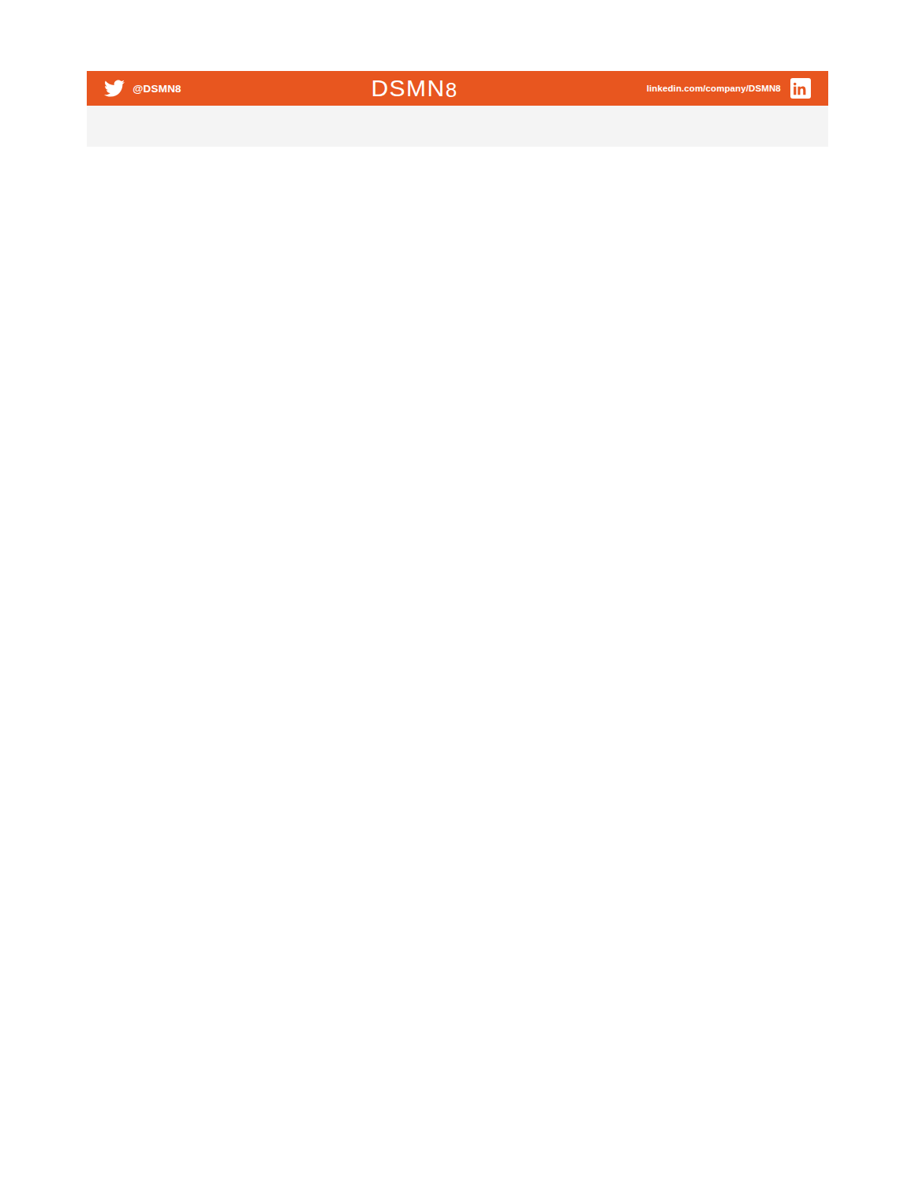@DSMN8
DSMN 8
linkedin.com/company/DSMN8